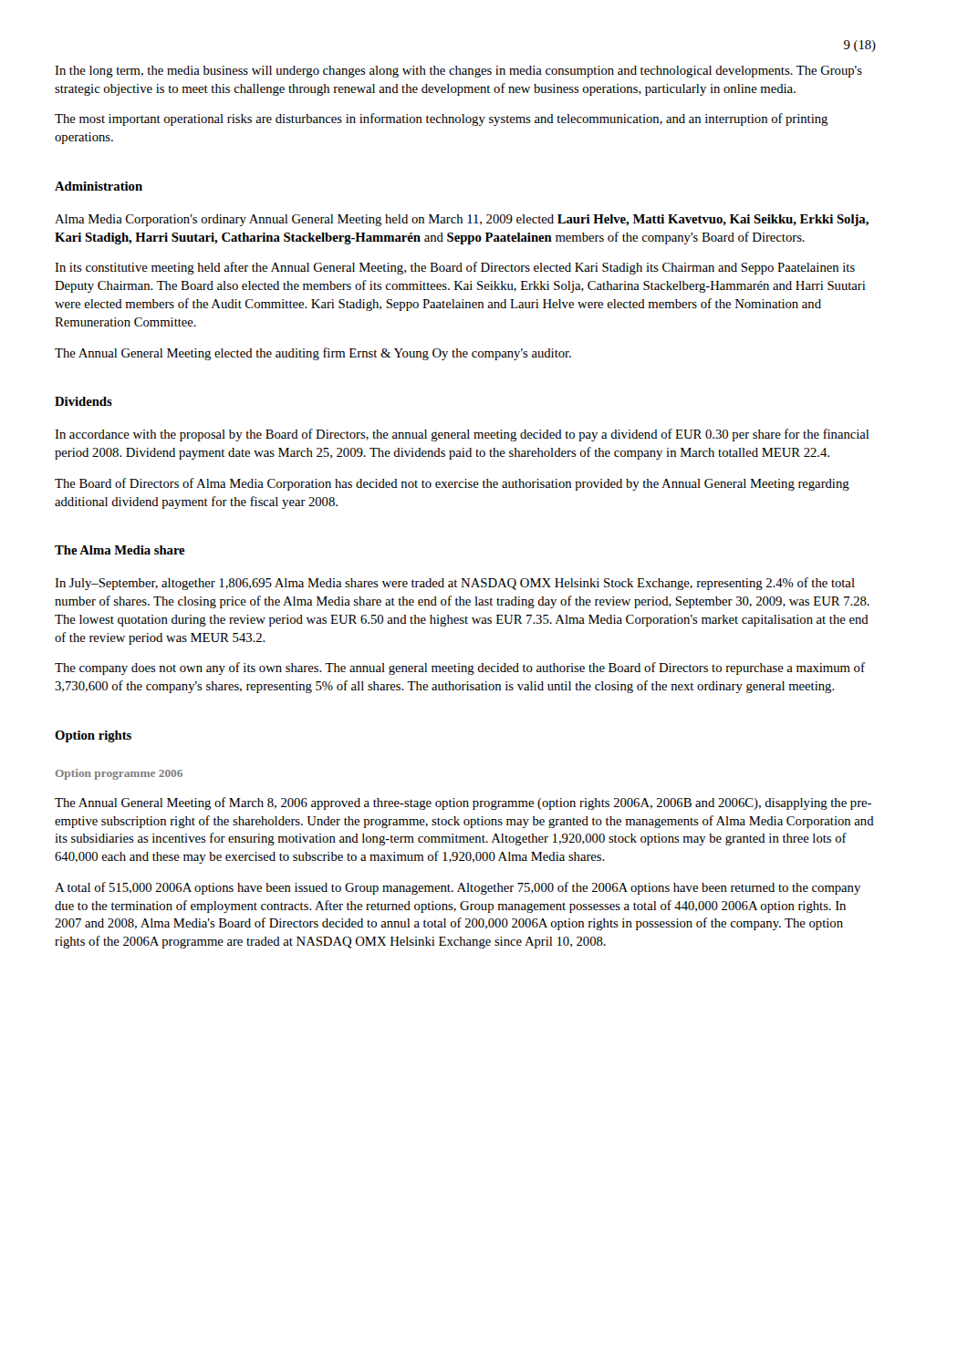9 (18)
In the long term, the media business will undergo changes along with the changes in media consumption and technological developments. The Group's strategic objective is to meet this challenge through renewal and the development of new business operations, particularly in online media.
The most important operational risks are disturbances in information technology systems and telecommunication, and an interruption of printing operations.
Administration
Alma Media Corporation's ordinary Annual General Meeting held on March 11, 2009 elected Lauri Helve, Matti Kavetvuo, Kai Seikku, Erkki Solja, Kari Stadigh, Harri Suutari, Catharina Stackelberg-Hammarén and Seppo Paatelainen members of the company's Board of Directors.
In its constitutive meeting held after the Annual General Meeting, the Board of Directors elected Kari Stadigh its Chairman and Seppo Paatelainen its Deputy Chairman. The Board also elected the members of its committees. Kai Seikku, Erkki Solja, Catharina Stackelberg-Hammarén and Harri Suutari were elected members of the Audit Committee. Kari Stadigh, Seppo Paatelainen and Lauri Helve were elected members of the Nomination and Remuneration Committee.
The Annual General Meeting elected the auditing firm Ernst & Young Oy the company's auditor.
Dividends
In accordance with the proposal by the Board of Directors, the annual general meeting decided to pay a dividend of EUR 0.30 per share for the financial period 2008. Dividend payment date was March 25, 2009. The dividends paid to the shareholders of the company in March totalled MEUR 22.4.
The Board of Directors of Alma Media Corporation has decided not to exercise the authorisation provided by the Annual General Meeting regarding additional dividend payment for the fiscal year 2008.
The Alma Media share
In July–September, altogether 1,806,695 Alma Media shares were traded at NASDAQ OMX Helsinki Stock Exchange, representing 2.4% of the total number of shares. The closing price of the Alma Media share at the end of the last trading day of the review period, September 30, 2009, was EUR 7.28. The lowest quotation during the review period was EUR 6.50 and the highest was EUR 7.35. Alma Media Corporation's market capitalisation at the end of the review period was MEUR 543.2.
The company does not own any of its own shares. The annual general meeting decided to authorise the Board of Directors to repurchase a maximum of 3,730,600 of the company's shares, representing 5% of all shares. The authorisation is valid until the closing of the next ordinary general meeting.
Option rights
Option programme 2006
The Annual General Meeting of March 8, 2006 approved a three-stage option programme (option rights 2006A, 2006B and 2006C), disapplying the pre-emptive subscription right of the shareholders. Under the programme, stock options may be granted to the managements of Alma Media Corporation and its subsidiaries as incentives for ensuring motivation and long-term commitment. Altogether 1,920,000 stock options may be granted in three lots of 640,000 each and these may be exercised to subscribe to a maximum of 1,920,000 Alma Media shares.
A total of 515,000 2006A options have been issued to Group management. Altogether 75,000 of the 2006A options have been returned to the company due to the termination of employment contracts. After the returned options, Group management possesses a total of 440,000 2006A option rights. In 2007 and 2008, Alma Media's Board of Directors decided to annul a total of 200,000 2006A option rights in possession of the company. The option rights of the 2006A programme are traded at NASDAQ OMX Helsinki Exchange since April 10, 2008.